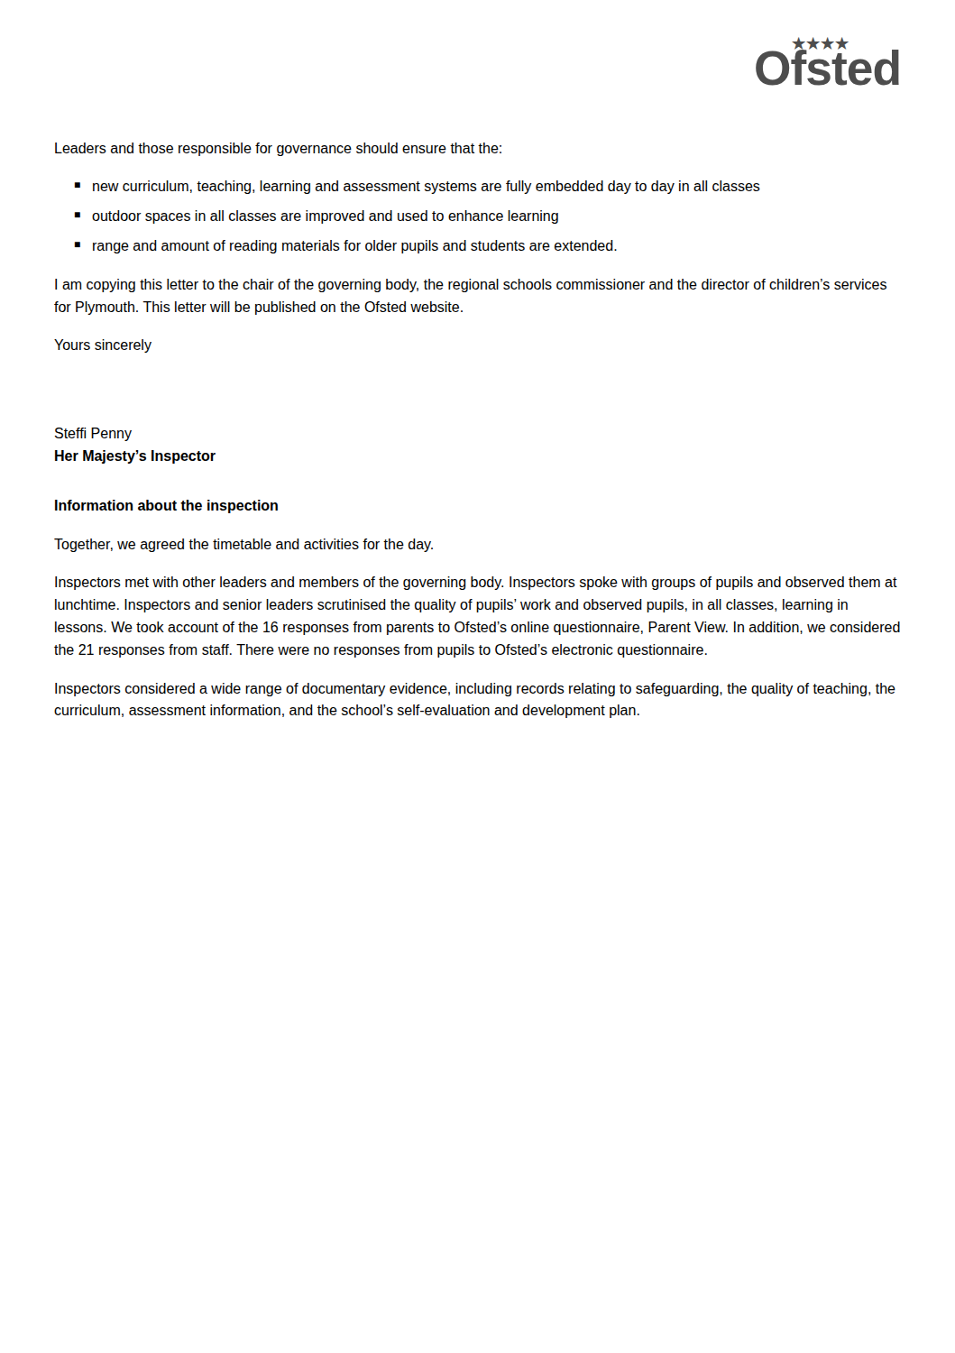★★★★Ofsted
Leaders and those responsible for governance should ensure that the:
new curriculum, teaching, learning and assessment systems are fully embedded day to day in all classes
outdoor spaces in all classes are improved and used to enhance learning
range and amount of reading materials for older pupils and students are extended.
I am copying this letter to the chair of the governing body, the regional schools commissioner and the director of children’s services for Plymouth. This letter will be published on the Ofsted website.
Yours sincerely
Steffi Penny
Her Majesty’s Inspector
Information about the inspection
Together, we agreed the timetable and activities for the day.
Inspectors met with other leaders and members of the governing body. Inspectors spoke with groups of pupils and observed them at lunchtime. Inspectors and senior leaders scrutinised the quality of pupils’ work and observed pupils, in all classes, learning in lessons. We took account of the 16 responses from parents to Ofsted’s online questionnaire, Parent View. In addition, we considered the 21 responses from staff. There were no responses from pupils to Ofsted’s electronic questionnaire.
Inspectors considered a wide range of documentary evidence, including records relating to safeguarding, the quality of teaching, the curriculum, assessment information, and the school’s self-evaluation and development plan.